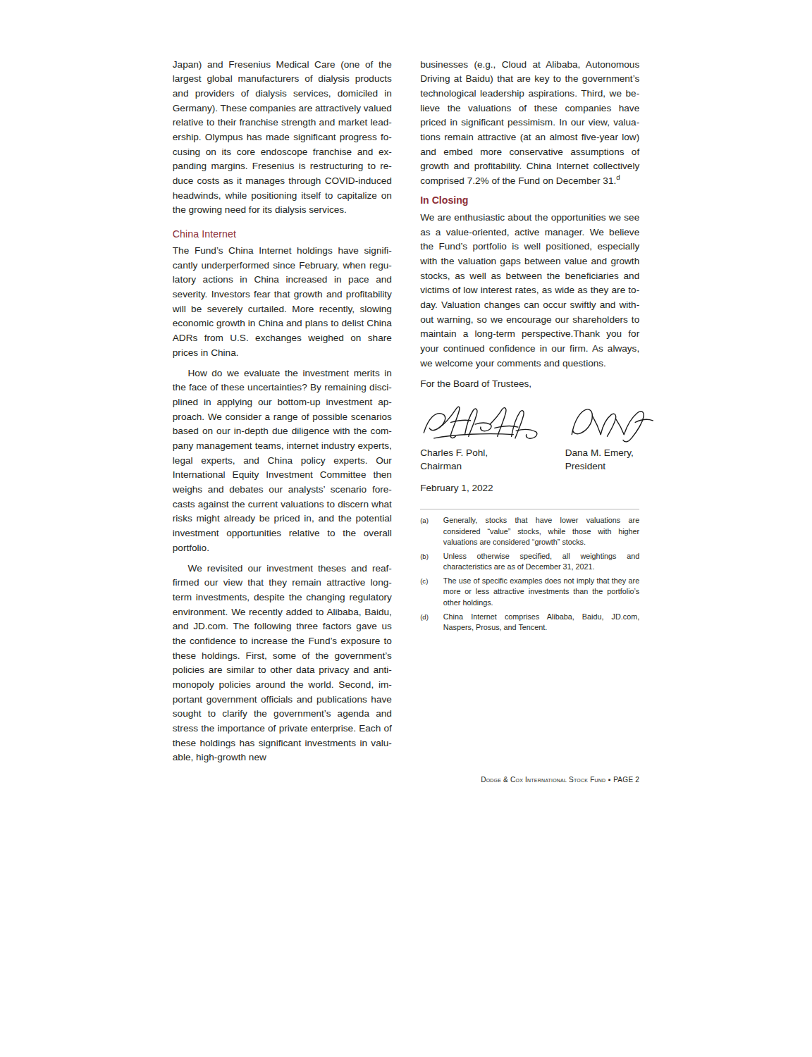Japan) and Fresenius Medical Care (one of the largest global manufacturers of dialysis products and providers of dialysis services, domiciled in Germany). These companies are attractively valued relative to their franchise strength and market leadership. Olympus has made significant progress focusing on its core endoscope franchise and expanding margins. Fresenius is restructuring to reduce costs as it manages through COVID-induced headwinds, while positioning itself to capitalize on the growing need for its dialysis services.
China Internet
The Fund’s China Internet holdings have significantly underperformed since February, when regulatory actions in China increased in pace and severity. Investors fear that growth and profitability will be severely curtailed. More recently, slowing economic growth in China and plans to delist China ADRs from U.S. exchanges weighed on share prices in China.
How do we evaluate the investment merits in the face of these uncertainties? By remaining disciplined in applying our bottom-up investment approach. We consider a range of possible scenarios based on our in-depth due diligence with the company management teams, internet industry experts, legal experts, and China policy experts. Our International Equity Investment Committee then weighs and debates our analysts’ scenario forecasts against the current valuations to discern what risks might already be priced in, and the potential investment opportunities relative to the overall portfolio.
We revisited our investment theses and reaffirmed our view that they remain attractive long-term investments, despite the changing regulatory environment. We recently added to Alibaba, Baidu, and JD.com. The following three factors gave us the confidence to increase the Fund’s exposure to these holdings. First, some of the government’s policies are similar to other data privacy and anti-monopoly policies around the world. Second, important government officials and publications have sought to clarify the government’s agenda and stress the importance of private enterprise. Each of these holdings has significant investments in valuable, high-growth new
businesses (e.g., Cloud at Alibaba, Autonomous Driving at Baidu) that are key to the government’s technological leadership aspirations. Third, we believe the valuations of these companies have priced in significant pessimism. In our view, valuations remain attractive (at an almost five-year low) and embed more conservative assumptions of growth and profitability. China Internet collectively comprised 7.2% of the Fund on December 31.d
In Closing
We are enthusiastic about the opportunities we see as a value-oriented, active manager. We believe the Fund’s portfolio is well positioned, especially with the valuation gaps between value and growth stocks, as well as between the beneficiaries and victims of low interest rates, as wide as they are today. Valuation changes can occur swiftly and without warning, so we encourage our shareholders to maintain a long-term perspective.Thank you for your continued confidence in our firm. As always, we welcome your comments and questions.
For the Board of Trustees,
Charles F. Pohl,
Chairman
Dana M. Emery,
President
February 1, 2022
(a)
Generally, stocks that have lower valuations are considered “value” stocks, while those with higher valuations are considered “growth” stocks.
(b)
Unless otherwise specified, all weightings and characteristics are as of December 31, 2021.
(c)
The use of specific examples does not imply that they are more or less attractive investments than the portfolio’s other holdings.
(d)
China Internet comprises Alibaba, Baidu, JD.com, Naspers, Prosus, and Tencent.
Dodge & Cox International Stock Fund▪PAGE 2